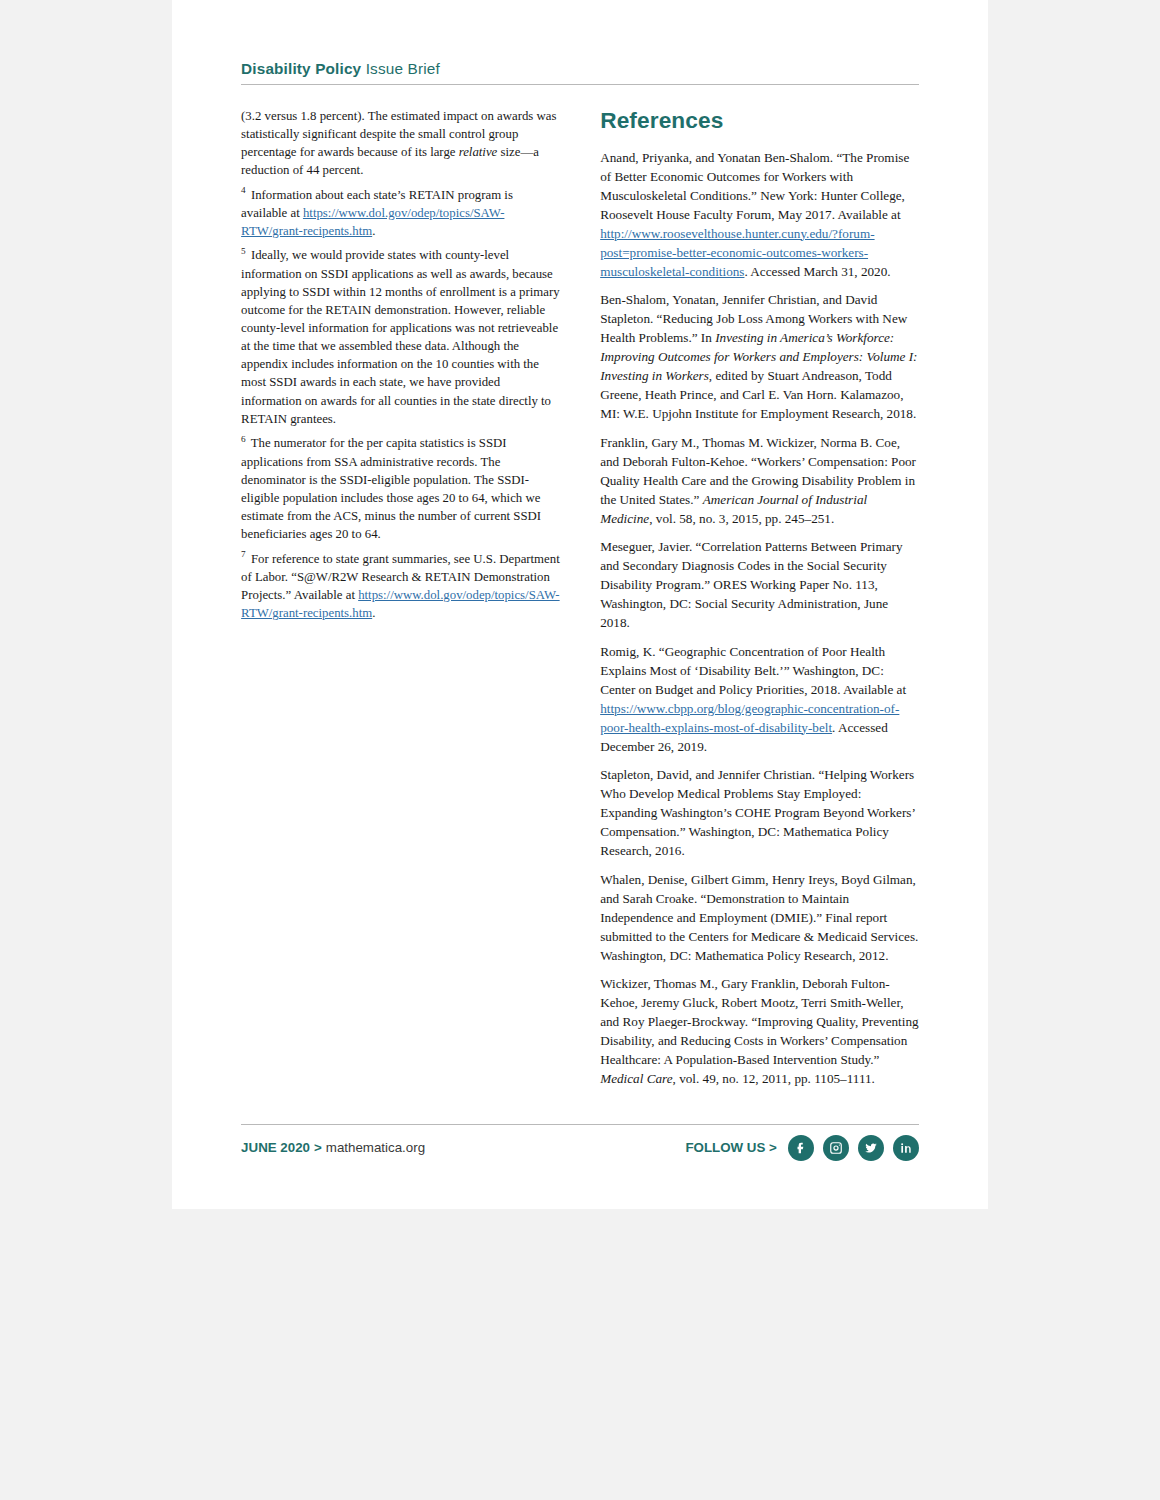Disability Policy Issue Brief
(3.2 versus 1.8 percent). The estimated impact on awards was statistically significant despite the small control group percentage for awards because of its large relative size—a reduction of 44 percent.
4 Information about each state’s RETAIN program is available at https://www.dol.gov/odep/topics/SAW-RTW/grant-recipents.htm.
5 Ideally, we would provide states with county-level information on SSDI applications as well as awards, because applying to SSDI within 12 months of enrollment is a primary outcome for the RETAIN demonstration. However, reliable county-level information for applications was not retrieveable at the time that we assembled these data. Although the appendix includes information on the 10 counties with the most SSDI awards in each state, we have provided information on awards for all counties in the state directly to RETAIN grantees.
6 The numerator for the per capita statistics is SSDI applications from SSA administrative records. The denominator is the SSDI-eligible population. The SSDI-eligible population includes those ages 20 to 64, which we estimate from the ACS, minus the number of current SSDI beneficiaries ages 20 to 64.
7 For reference to state grant summaries, see U.S. Department of Labor. “S@W/R2W Research & RETAIN Demonstration Projects.” Available at https://www.dol.gov/odep/topics/SAW-RTW/grant-recipents.htm.
References
Anand, Priyanka, and Yonatan Ben-Shalom. “The Promise of Better Economic Outcomes for Workers with Musculoskeletal Conditions.” New York: Hunter College, Roosevelt House Faculty Forum, May 2017. Available at http://www.roosevelthouse.hunter.cuny.edu/?forum-post=promise-better-economic-outcomes-workers-musculoskeletal-conditions. Accessed March 31, 2020.
Ben-Shalom, Yonatan, Jennifer Christian, and David Stapleton. “Reducing Job Loss Among Workers with New Health Problems.” In Investing in America’s Workforce: Improving Outcomes for Workers and Employers: Volume I: Investing in Workers, edited by Stuart Andreason, Todd Greene, Heath Prince, and Carl E. Van Horn. Kalamazoo, MI: W.E. Upjohn Institute for Employment Research, 2018.
Franklin, Gary M., Thomas M. Wickizer, Norma B. Coe, and Deborah Fulton-Kehoe. “Workers’ Compensation: Poor Quality Health Care and the Growing Disability Problem in the United States.” American Journal of Industrial Medicine, vol. 58, no. 3, 2015, pp. 245–251.
Meseguer, Javier. “Correlation Patterns Between Primary and Secondary Diagnosis Codes in the Social Security Disability Program.” ORES Working Paper No. 113, Washington, DC: Social Security Administration, June 2018.
Romig, K. “Geographic Concentration of Poor Health Explains Most of ‘Disability Belt.’” Washington, DC: Center on Budget and Policy Priorities, 2018. Available at https://www.cbpp.org/blog/geographic-concentration-of-poor-health-explains-most-of-disability-belt. Accessed December 26, 2019.
Stapleton, David, and Jennifer Christian. “Helping Workers Who Develop Medical Problems Stay Employed: Expanding Washington’s COHE Program Beyond Workers’ Compensation.” Washington, DC: Mathematica Policy Research, 2016.
Whalen, Denise, Gilbert Gimm, Henry Ireys, Boyd Gilman, and Sarah Croake. “Demonstration to Maintain Independence and Employment (DMIE).” Final report submitted to the Centers for Medicare & Medicaid Services. Washington, DC: Mathematica Policy Research, 2012.
Wickizer, Thomas M., Gary Franklin, Deborah Fulton-Kehoe, Jeremy Gluck, Robert Mootz, Terri Smith-Weller, and Roy Plaeger-Brockway. “Improving Quality, Preventing Disability, and Reducing Costs in Workers’ Compensation Healthcare: A Population-Based Intervention Study.” Medical Care, vol. 49, no. 12, 2011, pp. 1105–1111.
JUNE 2020>mathematica.org
FOLLOW US >